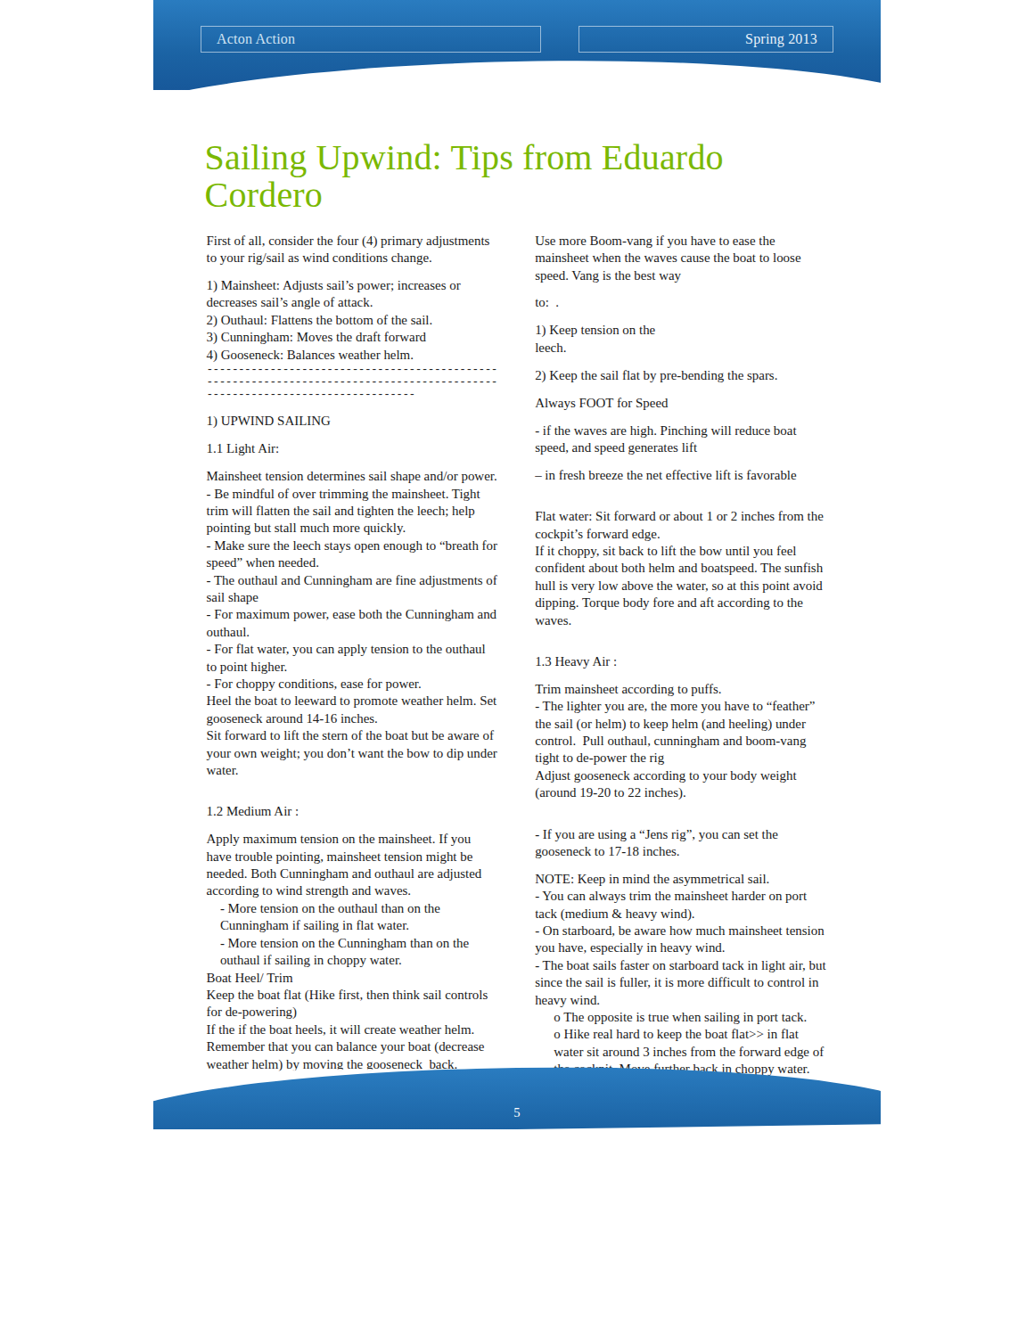Acton Action
Spring 2013
Sailing Upwind: Tips from Eduardo Cordero
First of all, consider the four (4) primary adjustments to your rig/sail as wind conditions change.
1) Mainsheet: Adjusts sail’s power; increases or decreases sail’s angle of attack.
2) Outhaul: Flattens the bottom of the sail.
3) Cunningham: Moves the draft forward
4) Gooseneck: Balances weather helm.
-----------------------------------------------------------------------------------------------------------------------------
1) UPWIND SAILING
1.1 Light Air:
Mainsheet tension determines sail shape and/or power.
- Be mindful of over trimming the mainsheet. Tight trim will flatten the sail and tighten the leech; help pointing but stall much more quickly.
- Make sure the leech stays open enough to “breath for speed” when needed.
- The outhaul and Cunningham are fine adjustments of sail shape
- For maximum power, ease both the Cunningham and outhaul.
- For flat water, you can apply tension to the outhaul to point higher.
- For choppy conditions, ease for power.
Heel the boat to leeward to promote weather helm. Set gooseneck around 14-16 inches.
Sit forward to lift the stern of the boat but be aware of your own weight; you don’t want the bow to dip under water.
1.2 Medium Air :
Apply maximum tension on the mainsheet. If you have trouble pointing, mainsheet tension might be needed. Both Cunningham and outhaul are adjusted according to wind strength and waves.
- More tension on the outhaul than on the Cunningham if sailing in flat water.
- More tension on the Cunningham than on the outhaul if sailing in choppy water.
Boat Heel/ Trim
Keep the boat flat (Hike first, then think sail controls for de-powering)
If the if the boat heels, it will create weather helm. Remember that you can balance your boat (decrease weather helm) by moving the gooseneck back.
Use more Boom-vang if you have to ease the mainsheet when the waves cause the boat to loose speed. Vang is the best way
to: .
1) Keep tension on the
leech.
2) Keep the sail flat by pre-bending the spars.
Always FOOT for Speed
- if the waves are high. Pinching will reduce boat speed, and speed generates lift
– in fresh breeze the net effective lift is favorable
Flat water: Sit forward or about 1 or 2 inches from the cockpit’s forward edge.
If it choppy, sit back to lift the bow until you feel confident about both helm and boatspeed. The sunfish hull is very low above the water, so at this point avoid dipping. Torque body fore and aft according to the waves.
1.3 Heavy Air :
Trim mainsheet according to puffs.
- The lighter you are, the more you have to “feather” the sail (or helm) to keep helm (and heeling) under control. Pull outhaul, cunningham and boom-vang tight to de-power the rig
Adjust gooseneck according to your body weight (around 19-20 to 22 inches).
- If you are using a “Jens rig”, you can set the gooseneck to 17-18 inches.
NOTE: Keep in mind the asymmetrical sail.
- You can always trim the mainsheet harder on port tack (medium & heavy wind).
- On starboard, be aware how much mainsheet tension you have, especially in heavy wind.
- The boat sails faster on starboard tack in light air, but since the sail is fuller, it is more difficult to control in heavy wind.
o The opposite is true when sailing in port tack.
o Hike real hard to keep the boat flat>> in flat water sit around 3 inches from the forward edge of the cockpit. Move further back in choppy water.
5